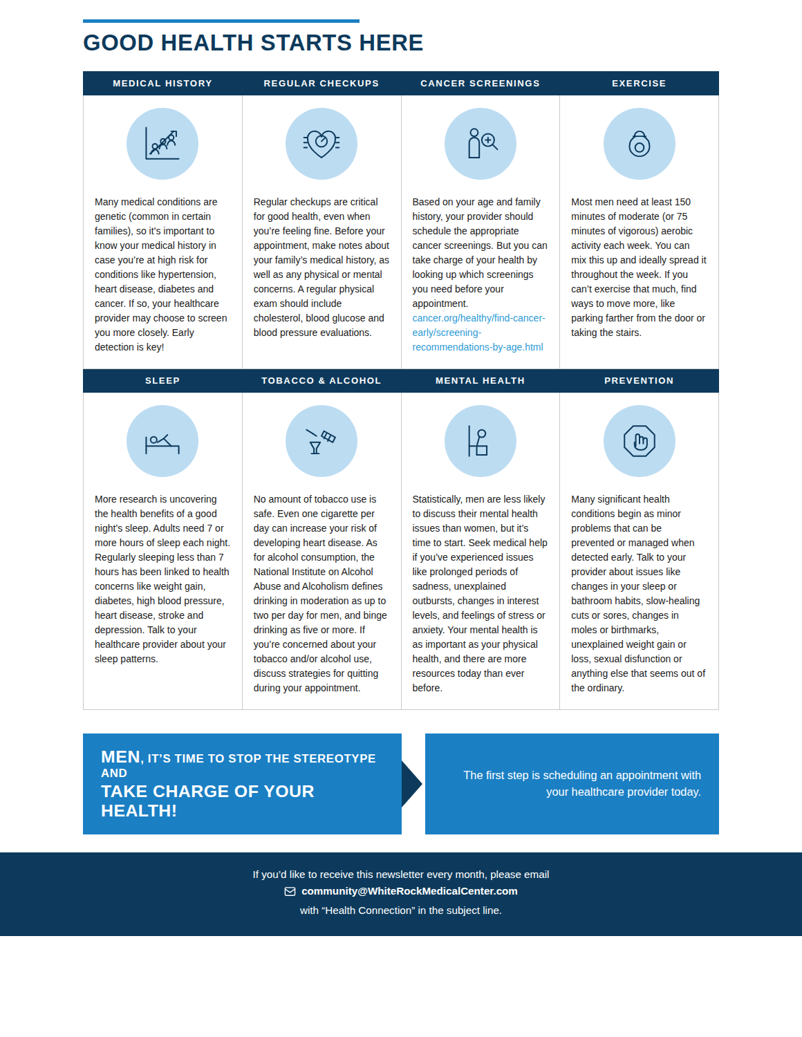GOOD HEALTH STARTS HERE
| Medical History | Regular Checkups | Cancer Screenings | Exercise |
| --- | --- | --- | --- |
| Many medical conditions are genetic (common in certain families), so it’s important to know your medical history in case you’re at high risk for conditions like hypertension, heart disease, diabetes and cancer. If so, your healthcare provider may choose to screen you more closely. Early detection is key! | Regular checkups are critical for good health, even when you’re feeling fine. Before your appointment, make notes about your family’s medical history, as well as any physical or mental concerns. A regular physical exam should include cholesterol, blood glucose and blood pressure evaluations. | Based on your age and family history, your provider should schedule the appropriate cancer screenings. But you can take charge of your health by looking up which screenings you need before your appointment. cancer.org/healthy/find-cancer-early/screening-recommendations-by-age.html | Most men need at least 150 minutes of moderate (or 75 minutes of vigorous) aerobic activity each week. You can mix this up and ideally spread it throughout the week. If you can’t exercise that much, find ways to move more, like parking farther from the door or taking the stairs. |
| Sleep | Tobacco & Alcohol | Mental Health | Prevention |
| More research is uncovering the health benefits of a good night’s sleep. Adults need 7 or more hours of sleep each night. Regularly sleeping less than 7 hours has been linked to health concerns like weight gain, diabetes, high blood pressure, heart disease, stroke and depression. Talk to your healthcare provider about your sleep patterns. | No amount of tobacco use is safe. Even one cigarette per day can increase your risk of developing heart disease. As for alcohol consumption, the National Institute on Alcohol Abuse and Alcoholism defines drinking in moderation as up to two per day for men, and binge drinking as five or more. If you’re concerned about your tobacco and/or alcohol use, discuss strategies for quitting during your appointment. | Statistically, men are less likely to discuss their mental health issues than women, but it’s time to start. Seek medical help if you’ve experienced issues like prolonged periods of sadness, unexplained outbursts, changes in interest levels, and feelings of stress or anxiety. Your mental health is as important as your physical health, and there are more resources today than ever before. | Many significant health conditions begin as minor problems that can be prevented or managed when detected early. Talk to your provider about issues like changes in your sleep or bathroom habits, slow-healing cuts or sores, changes in moles or birthmarks, unexplained weight gain or loss, sexual disfunction or anything else that seems out of the ordinary. |
MEN, IT’S TIME TO STOP THE STEREOTYPE AND
TAKE CHARGE OF YOUR HEALTH!
The first step is scheduling an appointment with your healthcare provider today.
If you’d like to receive this newsletter every month, please email
community@WhiteRockMedicalCenter.com
with “Health Connection” in the subject line.